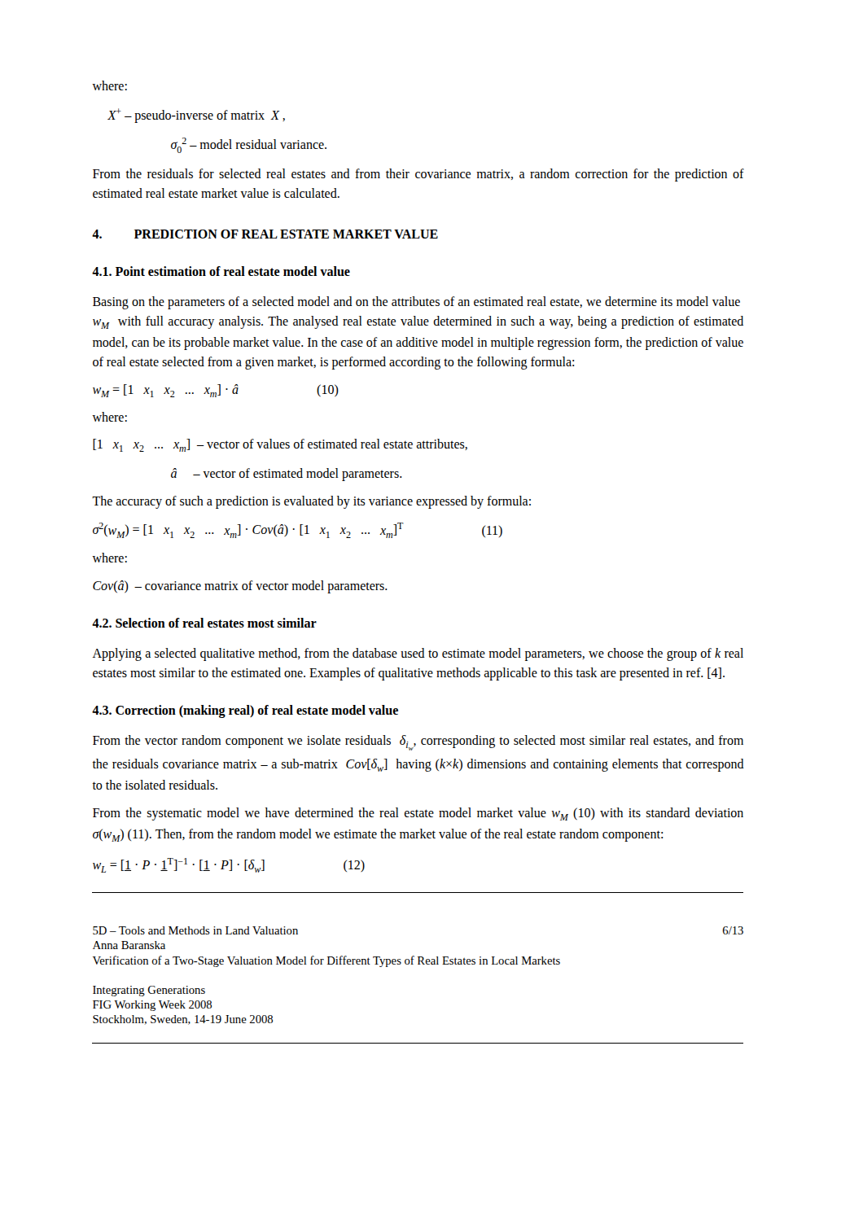where:
X+ – pseudo-inverse of matrix X ,
σ02 – model residual variance.
From the residuals for selected real estates and from their covariance matrix, a random correction for the prediction of estimated real estate market value is calculated.
4. PREDICTION OF REAL ESTATE MARKET VALUE
4.1. Point estimation of real estate model value
Basing on the parameters of a selected model and on the attributes of an estimated real estate, we determine its model value wM with full accuracy analysis. The analysed real estate value determined in such a way, being a prediction of estimated model, can be its probable market value. In the case of an additive model in multiple regression form, the prediction of value of real estate selected from a given market, is performed according to the following formula:
wM = [1 x1 x2 ... xm] · â(10)
where:
[1 x1 x2 ... xm] – vector of values of estimated real estate attributes,
â – vector of estimated model parameters.
The accuracy of such a prediction is evaluated by its variance expressed by formula:
σ2(wM) = [1 x1 x2 ... xm] · Cov(â) · [1 x1 x2 ... xm]T(11)
where:
Cov(â) – covariance matrix of vector model parameters.
4.2. Selection of real estates most similar
Applying a selected qualitative method, from the database used to estimate model parameters, we choose the group of k real estates most similar to the estimated one. Examples of qualitative methods applicable to this task are presented in ref. [4].
4.3. Correction (making real) of real estate model value
From the vector random component we isolate residuals δiw, corresponding to selected most similar real estates, and from the residuals covariance matrix – a sub-matrix Cov[δw] having (k×k) dimensions and containing elements that correspond to the isolated residuals.
From the systematic model we have determined the real estate model market value wM (10) with its standard deviation σ(wM) (11). Then, from the random model we estimate the market value of the real estate random component:
wL = [1 · P · 1T]−1 · [1 · P] · [δw](12)
6/13 5D – Tools and Methods in Land Valuation
Anna Baranska
Verification of a Two-Stage Valuation Model for Different Types of Real Estates in Local Markets
Integrating Generations
FIG Working Week 2008
Stockholm, Sweden, 14-19 June 2008